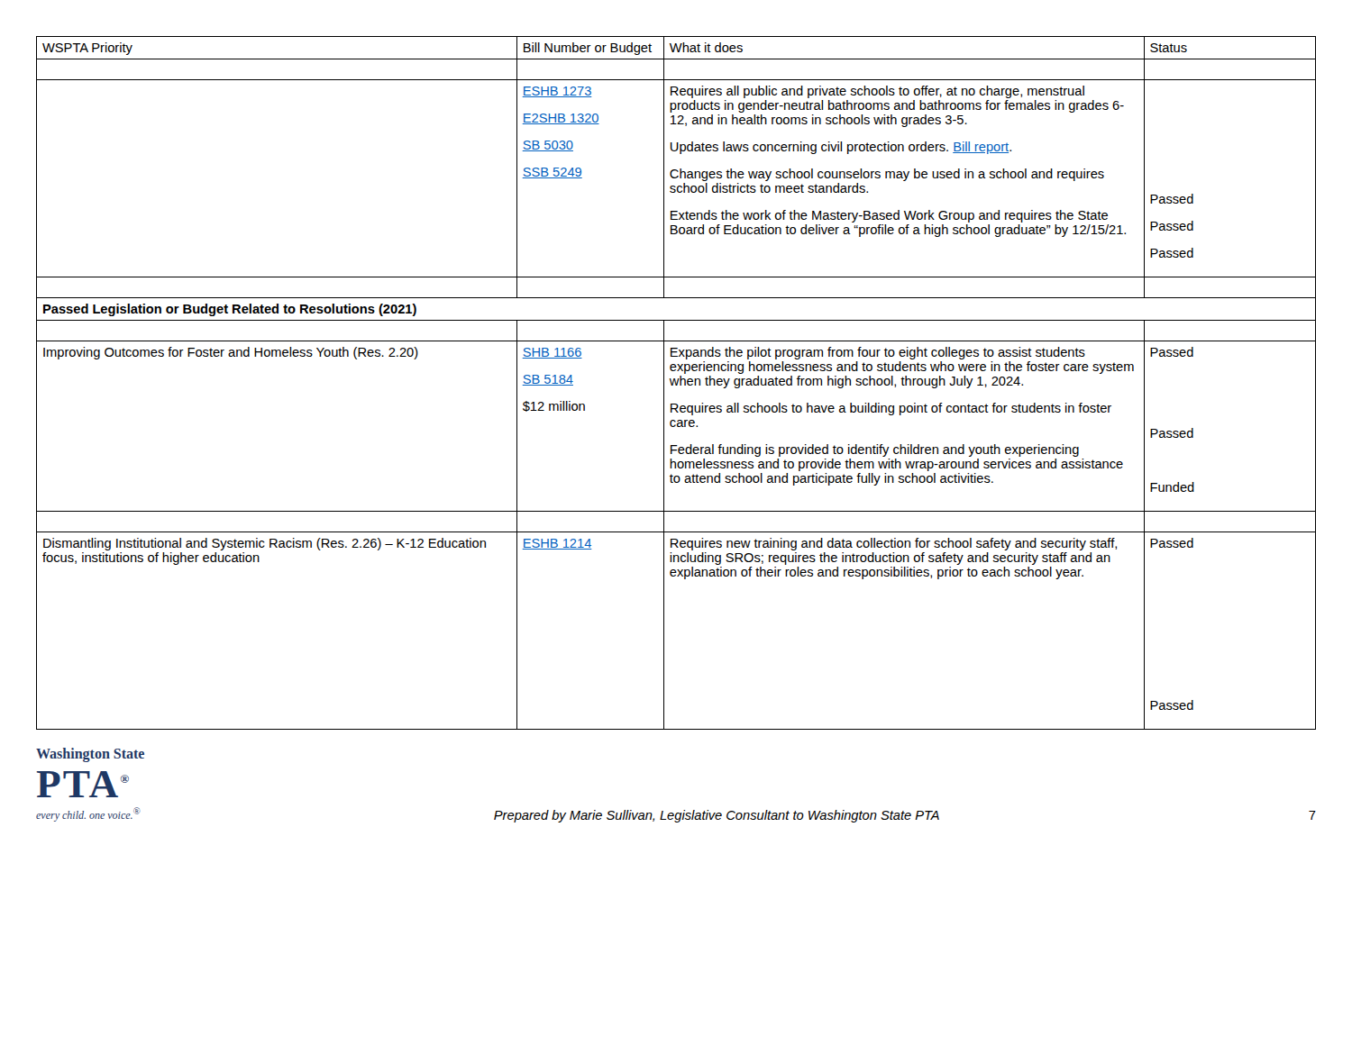| WSPTA Priority | Bill Number or Budget | What it does | Status |
| --- | --- | --- | --- |
| | ESHB 1273 E2SHB 1320 SB 5030 SSB 5249 | Requires all public and private schools to offer, at no charge, menstrual products in gender-neutral bathrooms and bathrooms for females in grades 6-12, and in health rooms in schools with grades 3-5. Updates laws concerning civil protection orders. Bill report . Changes the way school counselors may be used in a school and requires school districts to meet standards. Extends the work of the Mastery-Based Work Group and requires the State Board of Education to deliver a “profile of a high school graduate” by 12/15/21. | Passed Passed Passed |
| Passed Legislation or Budget Related to Resolutions (2021) |
| Improving Outcomes for Foster and Homeless Youth (Res. 2.20) | SHB 1166 SB 5184 $12 million | Expands the pilot program from four to eight colleges to assist students experiencing homelessness and to students who were in the foster care system when they graduated from high school, through July 1, 2024. Requires all schools to have a building point of contact for students in foster care. Federal funding is provided to identify children and youth experiencing homelessness and to provide them with wrap-around services and assistance to attend school and participate fully in school activities. | Passed Passed Funded |
| Dismantling Institutional and Systemic Racism (Res. 2.26) – K-12 Education focus, institutions of higher education | ESHB 1214 | Requires new training and data collection for school safety and security staff, including SROs; requires the introduction of safety and security staff and an explanation of their roles and responsibilities, prior to each school year. | Passed Passed |
Washington State
PTA®
every child. one voice.®
Prepared by Marie Sullivan, Legislative Consultant to Washington State PTA
7